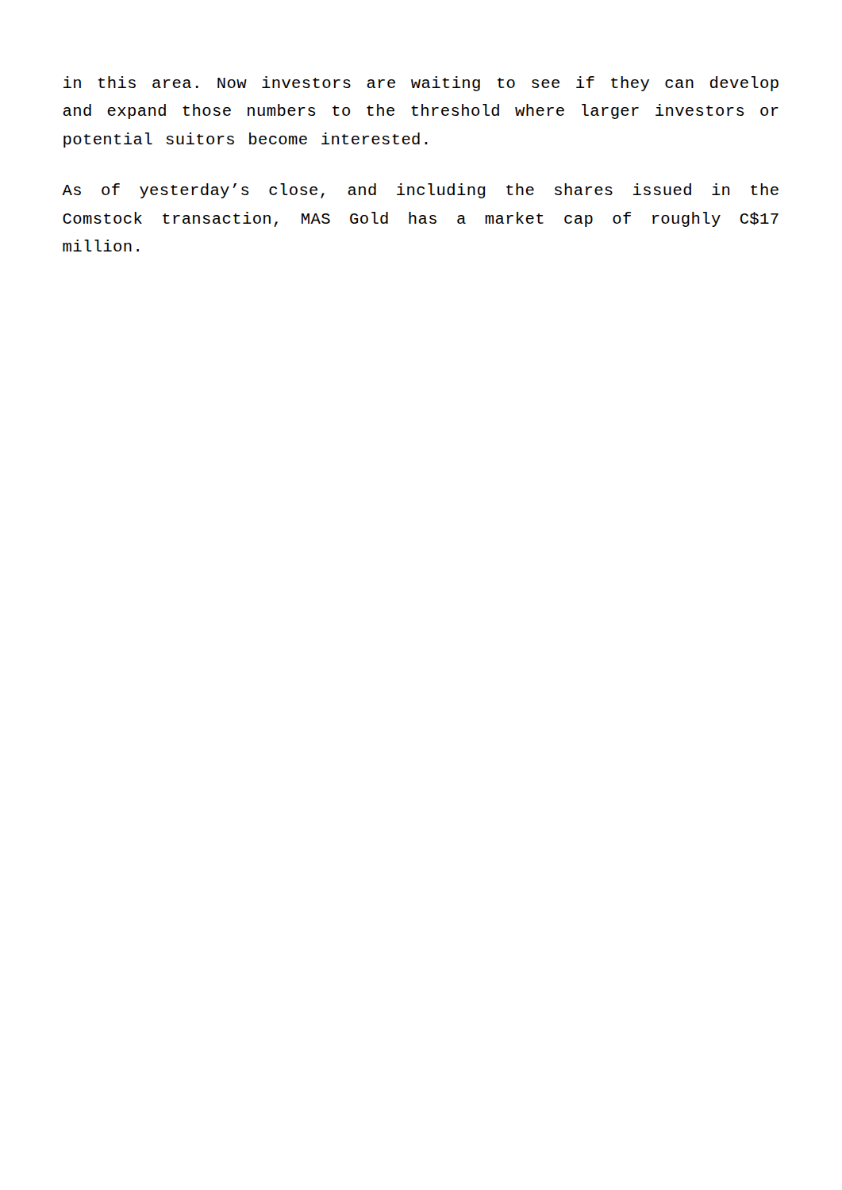in this area. Now investors are waiting to see if they can develop and expand those numbers to the threshold where larger investors or potential suitors become interested.
As of yesterday’s close, and including the shares issued in the Comstock transaction, MAS Gold has a market cap of roughly C$17 million.